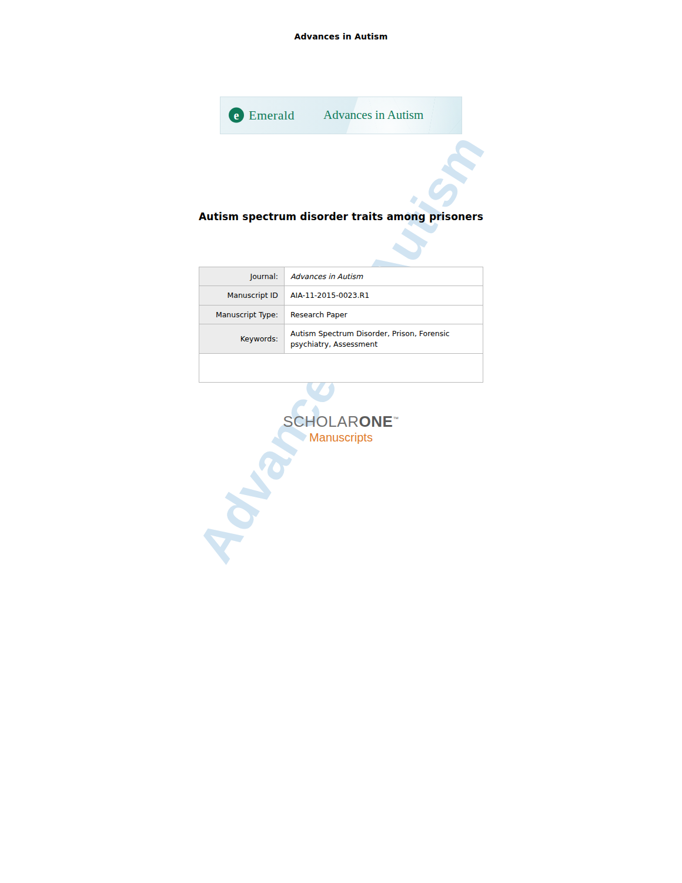Advances in Autism
Advances in Autism
e Emerald Advances in Autism
Autism spectrum disorder traits among prisoners
| Journal: | Advances in Autism |
| Manuscript ID | AIA-11-2015-0023.R1 |
| Manuscript Type: | Research Paper |
| Keywords: | Autism Spectrum Disorder, Prison, Forensic psychiatry, Assessment |
SCHOLARONE™
Manuscripts